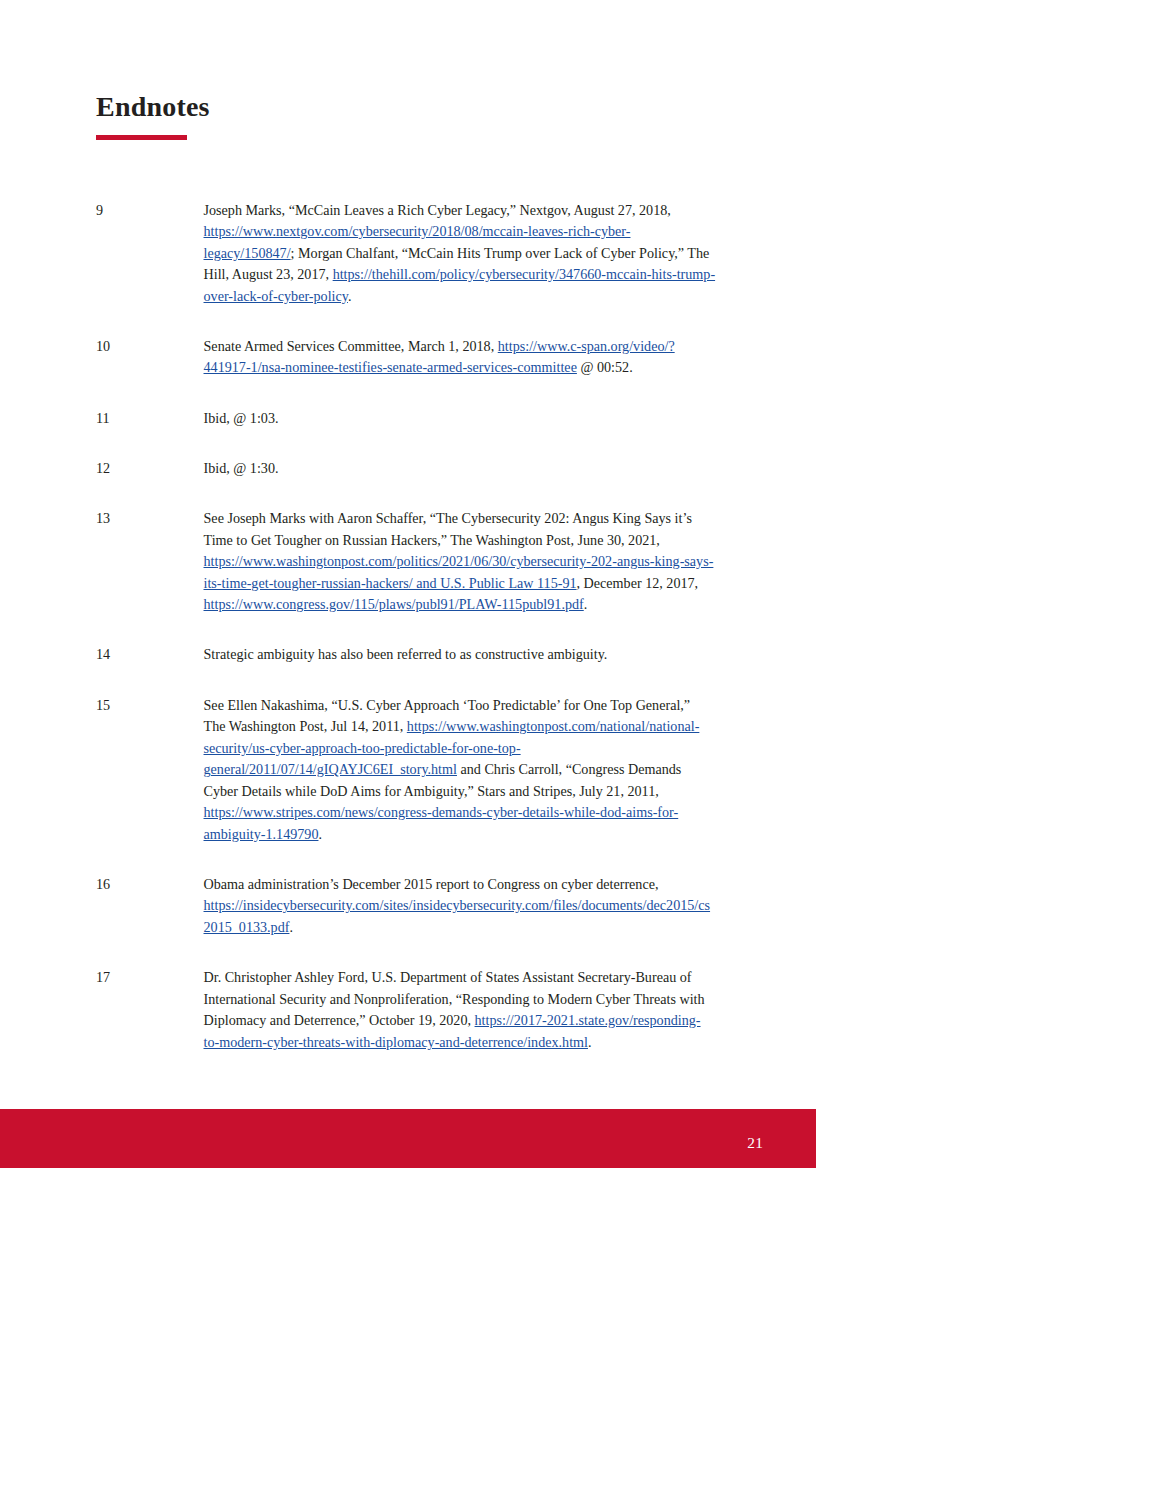Endnotes
| 9 | Joseph Marks, “McCain Leaves a Rich Cyber Legacy,” Nextgov, August 27, 2018, https://www.nextgov.com/cybersecurity/2018/08/mccain-leaves-rich-cyber-legacy/150847/ ; Morgan Chalfant, “McCain Hits Trump over Lack of Cyber Policy,” The Hill, August 23, 2017, https://thehill.com/policy/cybersecurity/347660-mccain-hits-trump-over-lack-of-cyber-policy . |
| 10 | Senate Armed Services Committee, March 1, 2018, https://www.c-span.org/video/?441917-1/nsa-nominee-testifies-senate-armed-services-committee @ 00:52. |
| 11 | Ibid, @ 1:03. |
| 12 | Ibid, @ 1:30. |
| 13 | See Joseph Marks with Aaron Schaffer, “The Cybersecurity 202: Angus King Says it’s Time to Get Tougher on Russian Hackers,” The Washington Post, June 30, 2021, https://www.washingtonpost.com/politics/2021/06/30/cybersecurity-202-angus-king-says-its-time-get-tougher-russian-hackers/ and U.S. Public Law 115-91 , December 12, 2017, https://www.congress.gov/115/plaws/publ91/PLAW-115publ91.pdf . |
| 14 | Strategic ambiguity has also been referred to as constructive ambiguity. |
| 15 | See Ellen Nakashima, “U.S. Cyber Approach ‘Too Predictable’ for One Top General,” The Washington Post, Jul 14, 2011, https://www.washingtonpost.com/national/national-security/us-cyber-approach-too-predictable-for-one-top-general/2011/07/14/gIQAYJC6EI_story.html and Chris Carroll, “Congress Demands Cyber Details while DoD Aims for Ambiguity,” Stars and Stripes, July 21, 2011, https://www.stripes.com/news/congress-demands-cyber-details-while-dod-aims-for-ambiguity-1.149790 . |
| 16 | Obama administration’s December 2015 report to Congress on cyber deterrence, https://insidecybersecurity.com/sites/insidecybersecurity.com/files/documents/dec2015/cs2015_0133.pdf . |
| 17 | Dr. Christopher Ashley Ford, U.S. Department of States Assistant Secretary-Bureau of International Security and Nonproliferation, “Responding to Modern Cyber Threats with Diplomacy and Deterrence,” October 19, 2020, https://2017-2021.state.gov/responding-to-modern-cyber-threats-with-diplomacy-and-deterrence/index.html . |
21